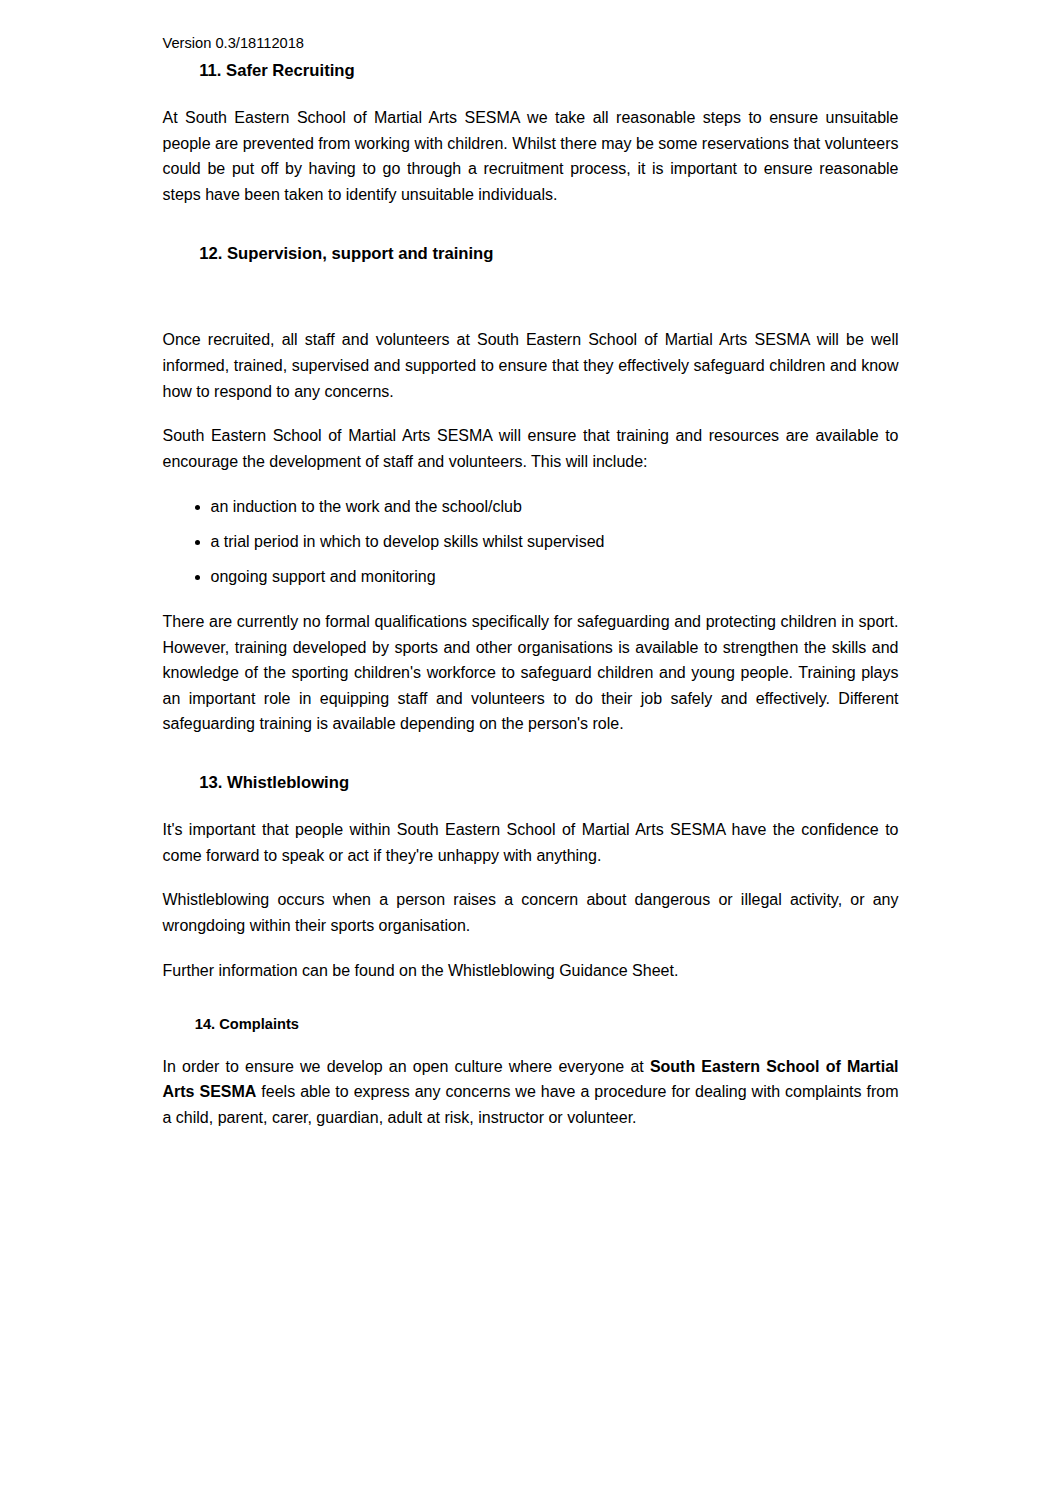Version 0.3/18112018
11. Safer Recruiting
At South Eastern School of Martial Arts SESMA we take all reasonable steps to ensure unsuitable people are prevented from working with children. Whilst there may be some reservations that volunteers could be put off by having to go through a recruitment process, it is important to ensure reasonable steps have been taken to identify unsuitable individuals.
12. Supervision, support and training
Once recruited, all staff and volunteers at South Eastern School of Martial Arts SESMA will be well informed, trained, supervised and supported to ensure that they effectively safeguard children and know how to respond to any concerns.
South Eastern School of Martial Arts SESMA will ensure that training and resources are available to encourage the development of staff and volunteers. This will include:
an induction to the work and the school/club
a trial period in which to develop skills whilst supervised
ongoing support and monitoring
There are currently no formal qualifications specifically for safeguarding and protecting children in sport. However, training developed by sports and other organisations is available to strengthen the skills and knowledge of the sporting children's workforce to safeguard children and young people. Training plays an important role in equipping staff and volunteers to do their job safely and effectively. Different safeguarding training is available depending on the person's role.
13. Whistleblowing
It's important that people within South Eastern School of Martial Arts SESMA have the confidence to come forward to speak or act if they're unhappy with anything.
Whistleblowing occurs when a person raises a concern about dangerous or illegal activity, or any wrongdoing within their sports organisation.
Further information can be found on the Whistleblowing Guidance Sheet.
14. Complaints
In order to ensure we develop an open culture where everyone at South Eastern School of Martial Arts SESMA feels able to express any concerns we have a procedure for dealing with complaints from a child, parent, carer, guardian, adult at risk, instructor or volunteer.